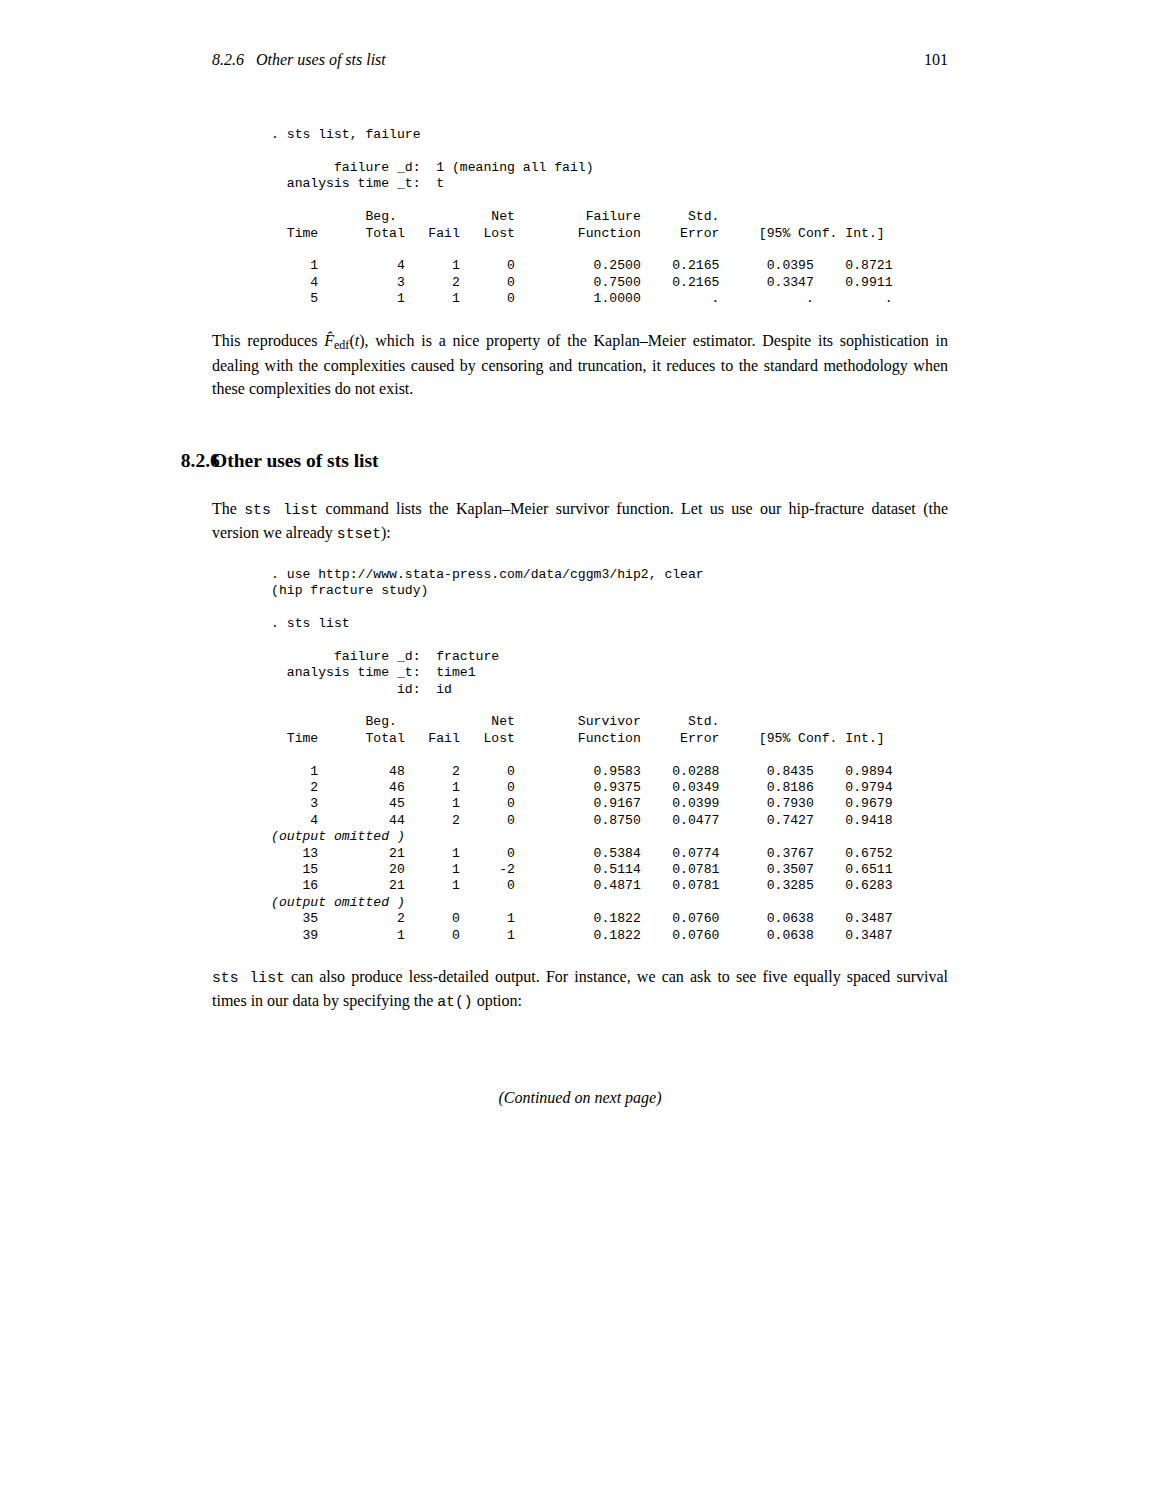8.2.6 Other uses of sts list 101
. sts list, failure

        failure _d:  1 (meaning all fail)
  analysis time _t:  t

            Beg.            Net         Failure      Std.
  Time      Total   Fail   Lost        Function     Error     [95% Conf. Int.]

     1          4      1      0          0.2500    0.2165      0.0395    0.8721
     4          3      2      0          0.7500    0.2165      0.3347    0.9911
     5          1      1      0          1.0000         .           .         .
This reproduces F̂edf(t), which is a nice property of the Kaplan–Meier estimator. Despite its sophistication in dealing with the complexities caused by censoring and truncation, it reduces to the standard methodology when these complexities do not exist.
8.2.6 Other uses of sts list
The sts list command lists the Kaplan–Meier survivor function. Let us use our hip-fracture dataset (the version we already stset):
. use http://www.stata-press.com/data/cggm3/hip2, clear
(hip fracture study)

. sts list

        failure _d:  fracture
  analysis time _t:  time1
                id:  id

            Beg.            Net        Survivor      Std.
  Time      Total   Fail   Lost        Function     Error     [95% Conf. Int.]

     1         48      2      0          0.9583    0.0288      0.8435    0.9894
     2         46      1      0          0.9375    0.0349      0.8186    0.9794
     3         45      1      0          0.9167    0.0399      0.7930    0.9679
     4         44      2      0          0.8750    0.0477      0.7427    0.9418
(output omitted )
    13         21      1      0          0.5384    0.0774      0.3767    0.6752
    15         20      1     -2          0.5114    0.0781      0.3507    0.6511
    16         21      1      0          0.4871    0.0781      0.3285    0.6283
(output omitted )
    35          2      0      1          0.1822    0.0760      0.0638    0.3487
    39          1      0      1          0.1822    0.0760      0.0638    0.3487
sts list can also produce less-detailed output. For instance, we can ask to see five equally spaced survival times in our data by specifying the at() option:
(Continued on next page)